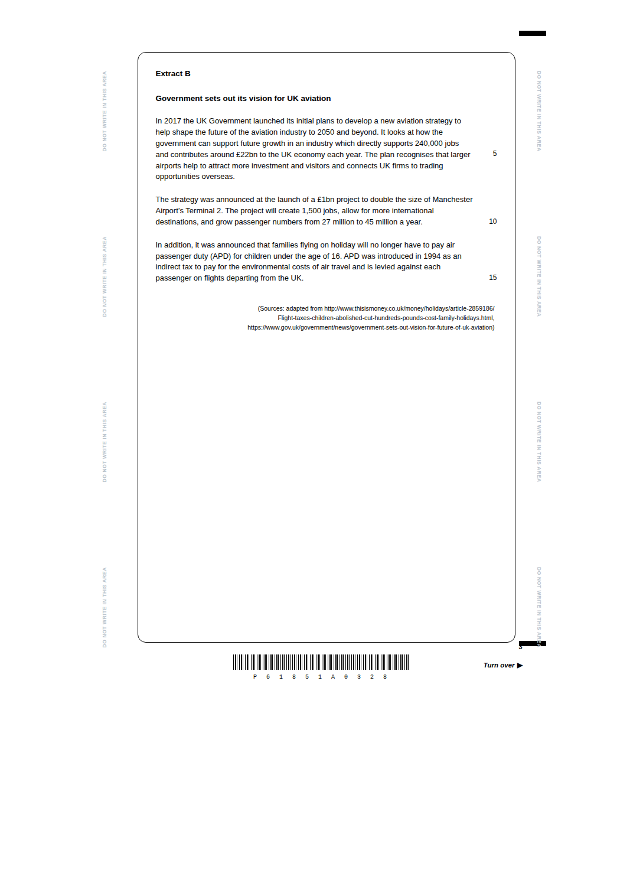DO NOT WRITE IN THIS AREA DO NOT WRITE IN THIS AREA DO NOT WRITE IN THIS AREA DO NOT WRITE IN THIS AREA DO NOT WRITE IN THIS AREA DO NOT WRITE IN THIS AREA DO NOT WRITE IN THIS AREA DO NOT WRITE IN THIS AREA
Extract B
Government sets out its vision for UK aviation
In 2017 the UK Government launched its initial plans to develop a new aviation strategy to help shape the future of the aviation industry to 2050 and beyond. It looks at how the government can support future growth in an industry which directly supports 240,000 jobs and contributes around £22bn to the UK economy each year. The plan recognises that larger airports help to attract more investment and visitors and connects UK firms to trading opportunities overseas.
5
The strategy was announced at the launch of a £1bn project to double the size of Manchester Airport’s Terminal 2. The project will create 1,500 jobs, allow for more international destinations, and grow passenger numbers from 27 million to 45 million a year.
10
In addition, it was announced that families flying on holiday will no longer have to pay air passenger duty (APD) for children under the age of 16. APD was introduced in 1994 as an indirect tax to pay for the environmental costs of air travel and is levied against each passenger on flights departing from the UK.
15
(Sources: adapted from http://www.thisismoney.co.uk/money/holidays/article-2859186/
Flight-taxes-children-abolished-cut-hundreds-pounds-cost-family-holidays.html,
https://www.gov.uk/government/news/government-sets-out-vision-for-future-of-uk-aviation)
3
P 6 1 8 5 1 A 0 3 2 8
Turn over▶